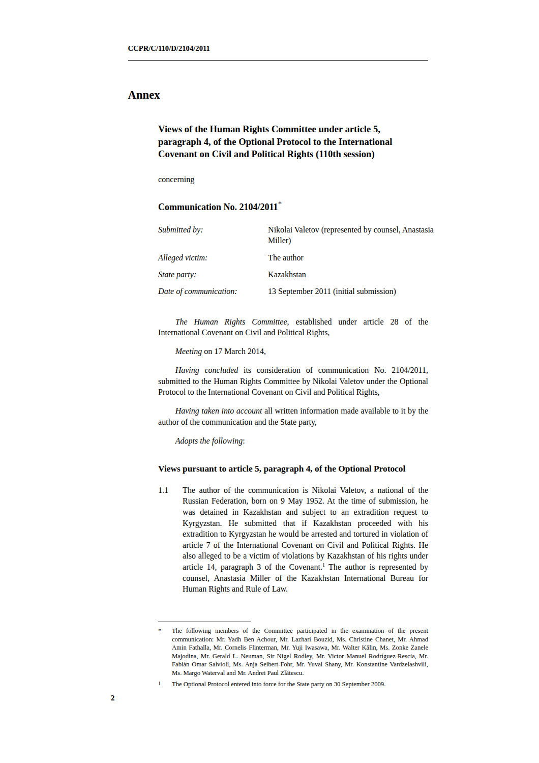CCPR/C/110/D/2104/2011
Annex
Views of the Human Rights Committee under article 5,
paragraph 4, of the Optional Protocol to the International
Covenant on Civil and Political Rights (110th session)
concerning
Communication No. 2104/2011*
| Submitted by: | Nikolai Valetov (represented by counsel, Anastasia Miller) |
| Alleged victim: | The author |
| State party: | Kazakhstan |
| Date of communication: | 13 September 2011 (initial submission) |
The Human Rights Committee, established under article 28 of the International Covenant on Civil and Political Rights,
Meeting on 17 March 2014,
Having concluded its consideration of communication No. 2104/2011, submitted to the Human Rights Committee by Nikolai Valetov under the Optional Protocol to the International Covenant on Civil and Political Rights,
Having taken into account all written information made available to it by the author of the communication and the State party,
Adopts the following:
Views pursuant to article 5, paragraph 4, of the Optional Protocol
1.1 The author of the communication is Nikolai Valetov, a national of the Russian Federation, born on 9 May 1952. At the time of submission, he was detained in Kazakhstan and subject to an extradition request to Kyrgyzstan. He submitted that if Kazakhstan proceeded with his extradition to Kyrgyzstan he would be arrested and tortured in violation of article 7 of the International Covenant on Civil and Political Rights. He also alleged to be a victim of violations by Kazakhstan of his rights under article 14, paragraph 3 of the Covenant.1 The author is represented by counsel, Anastasia Miller of the Kazakhstan International Bureau for Human Rights and Rule of Law.
* The following members of the Committee participated in the examination of the present communication: Mr. Yadh Ben Achour, Mr. Lazhari Bouzid, Ms. Christine Chanet, Mr. Ahmad Amin Fathalla, Mr. Cornelis Flinterman, Mr. Yuji Iwasawa, Mr. Walter Kälin, Ms. Zonke Zanele Majodina, Mr. Gerald L. Neuman, Sir Nigel Rodley, Mr. Victor Manuel Rodríguez-Rescia, Mr. Fabián Omar Salvioli, Ms. Anja Seibert-Fohr, Mr. Yuval Shany, Mr. Konstantine Vardzelashvili, Ms. Margo Waterval and Mr. Andrei Paul Zlătescu.
1 The Optional Protocol entered into force for the State party on 30 September 2009.
2